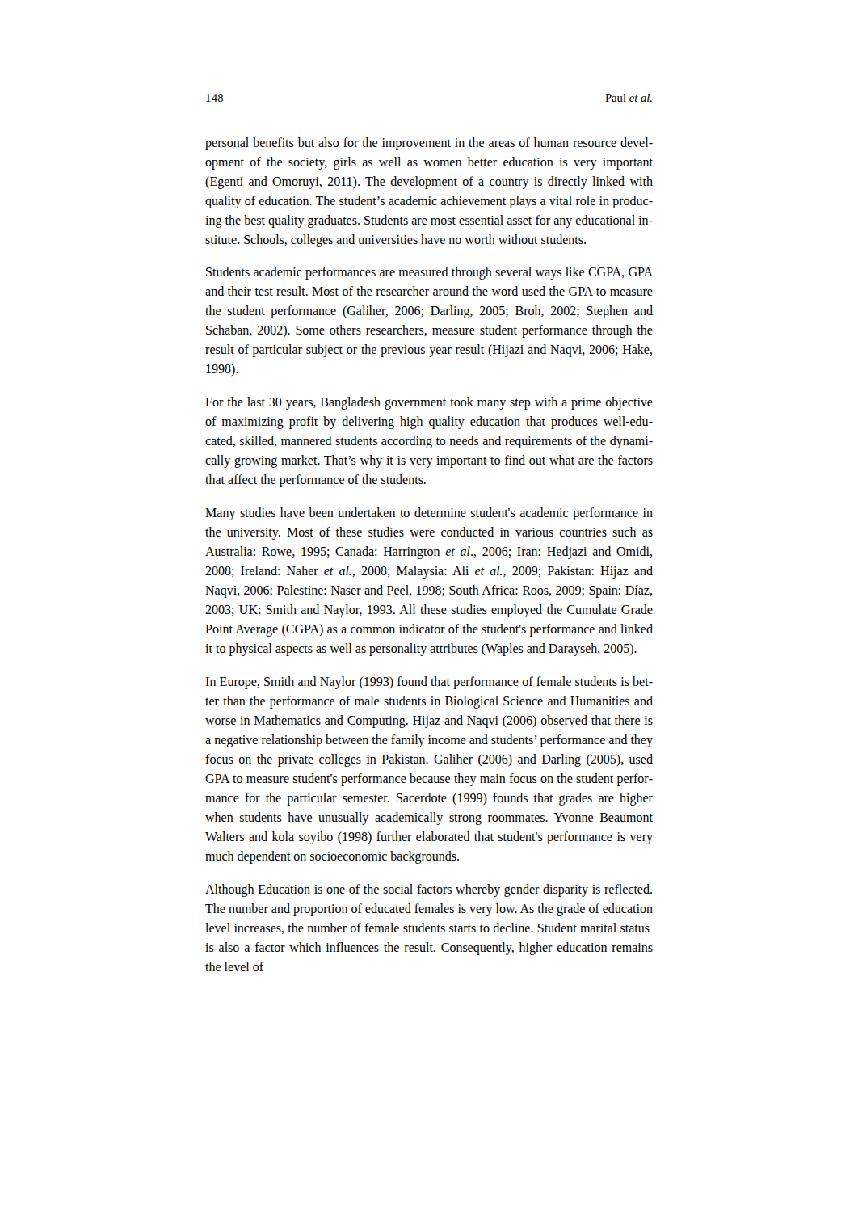148 Paul et al.
personal benefits but also for the improvement in the areas of human resource development of the society, girls as well as women better education is very important (Egenti and Omoruyi, 2011). The development of a country is directly linked with quality of education. The student’s academic achievement plays a vital role in producing the best quality graduates. Students are most essential asset for any educational institute. Schools, colleges and universities have no worth without students.
Students academic performances are measured through several ways like CGPA, GPA and their test result. Most of the researcher around the word used the GPA to measure the student performance (Galiher, 2006; Darling, 2005; Broh, 2002; Stephen and Schaban, 2002). Some others researchers, measure student performance through the result of particular subject or the previous year result (Hijazi and Naqvi, 2006; Hake, 1998).
For the last 30 years, Bangladesh government took many step with a prime objective of maximizing profit by delivering high quality education that produces well-educated, skilled, mannered students according to needs and requirements of the dynamically growing market. That’s why it is very important to find out what are the factors that affect the performance of the students.
Many studies have been undertaken to determine student's academic performance in the university. Most of these studies were conducted in various countries such as Australia: Rowe, 1995; Canada: Harrington et al., 2006; Iran: Hedjazi and Omidi, 2008; Ireland: Naher et al., 2008; Malaysia: Ali et al., 2009; Pakistan: Hijaz and Naqvi, 2006; Palestine: Naser and Peel, 1998; South Africa: Roos, 2009; Spain: Díaz, 2003; UK: Smith and Naylor, 1993. All these studies employed the Cumulate Grade Point Average (CGPA) as a common indicator of the student's performance and linked it to physical aspects as well as personality attributes (Waples and Darayseh, 2005).
In Europe, Smith and Naylor (1993) found that performance of female students is better than the performance of male students in Biological Science and Humanities and worse in Mathematics and Computing. Hijaz and Naqvi (2006) observed that there is a negative relationship between the family income and students’ performance and they focus on the private colleges in Pakistan. Galiher (2006) and Darling (2005), used GPA to measure student's performance because they main focus on the student performance for the particular semester. Sacerdote (1999) founds that grades are higher when students have unusually academically strong roommates. Yvonne Beaumont Walters and kola soyibo (1998) further elaborated that student's performance is very much dependent on socioeconomic backgrounds.
Although Education is one of the social factors whereby gender disparity is reflected. The number and proportion of educated females is very low. As the grade of education level increases, the number of female students starts to decline. Student marital status is also a factor which influences the result. Consequently, higher education remains the level of